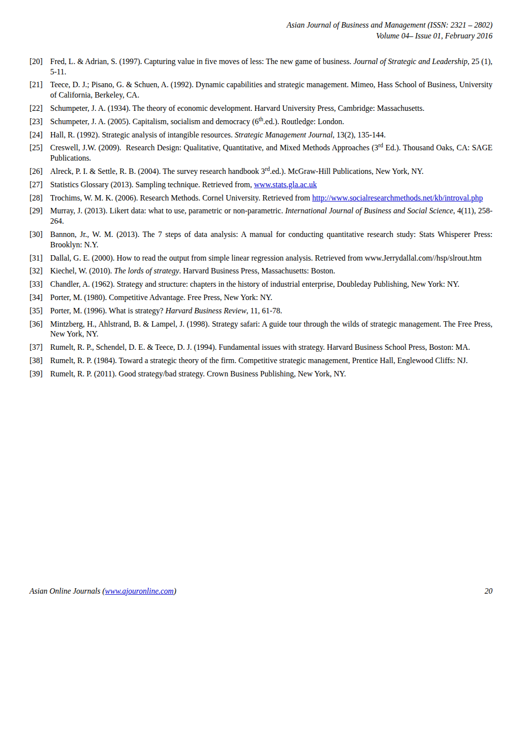Asian Journal of Business and Management (ISSN: 2321 – 2802)
Volume 04– Issue 01, February 2016
[20] Fred, L. & Adrian, S. (1997). Capturing value in five moves of less: The new game of business. Journal of Strategic and Leadership, 25 (1), 5-11.
[21] Teece, D. J.; Pisano, G. & Schuen, A. (1992). Dynamic capabilities and strategic management. Mimeo, Hass School of Business, University of California, Berkeley, CA.
[22] Schumpeter, J. A. (1934). The theory of economic development. Harvard University Press, Cambridge: Massachusetts.
[23] Schumpeter, J. A. (2005). Capitalism, socialism and democracy (6th.ed.). Routledge: London.
[24] Hall, R. (1992). Strategic analysis of intangible resources. Strategic Management Journal, 13(2), 135-144.
[25] Creswell, J.W. (2009). Research Design: Qualitative, Quantitative, and Mixed Methods Approaches (3rd Ed.). Thousand Oaks, CA: SAGE Publications.
[26] Alreck, P. I. & Settle, R. B. (2004). The survey research handbook 3rd.ed.). McGraw-Hill Publications, New York, NY.
[27] Statistics Glossary (2013). Sampling technique. Retrieved from, www.stats.gla.ac.uk
[28] Trochims, W. M. K. (2006). Research Methods. Cornel University. Retrieved from http://www.socialresearchmethods.net/kb/introval.php
[29] Murray, J. (2013). Likert data: what to use, parametric or non-parametric. International Journal of Business and Social Science, 4(11), 258-264.
[30] Bannon, Jr., W. M. (2013). The 7 steps of data analysis: A manual for conducting quantitative research study: Stats Whisperer Press: Brooklyn: N.Y.
[31] Dallal, G. E. (2000). How to read the output from simple linear regression analysis. Retrieved from www.Jerrydallal.com//hsp/slrout.htm
[32] Kiechel, W. (2010). The lords of strategy. Harvard Business Press, Massachusetts: Boston.
[33] Chandler, A. (1962). Strategy and structure: chapters in the history of industrial enterprise, Doubleday Publishing, New York: NY.
[34] Porter, M. (1980). Competitive Advantage. Free Press, New York: NY.
[35] Porter, M. (1996). What is strategy? Harvard Business Review, 11, 61-78.
[36] Mintzberg, H., Ahlstrand, B. & Lampel, J. (1998). Strategy safari: A guide tour through the wilds of strategic management. The Free Press, New York, NY.
[37] Rumelt, R. P., Schendel, D. E. & Teece, D. J. (1994). Fundamental issues with strategy. Harvard Business School Press, Boston: MA.
[38] Rumelt, R. P. (1984). Toward a strategic theory of the firm. Competitive strategic management, Prentice Hall, Englewood Cliffs: NJ.
[39] Rumelt, R. P. (2011). Good strategy/bad strategy. Crown Business Publishing, New York, NY.
Asian Online Journals (www.ajouronline.com)
20